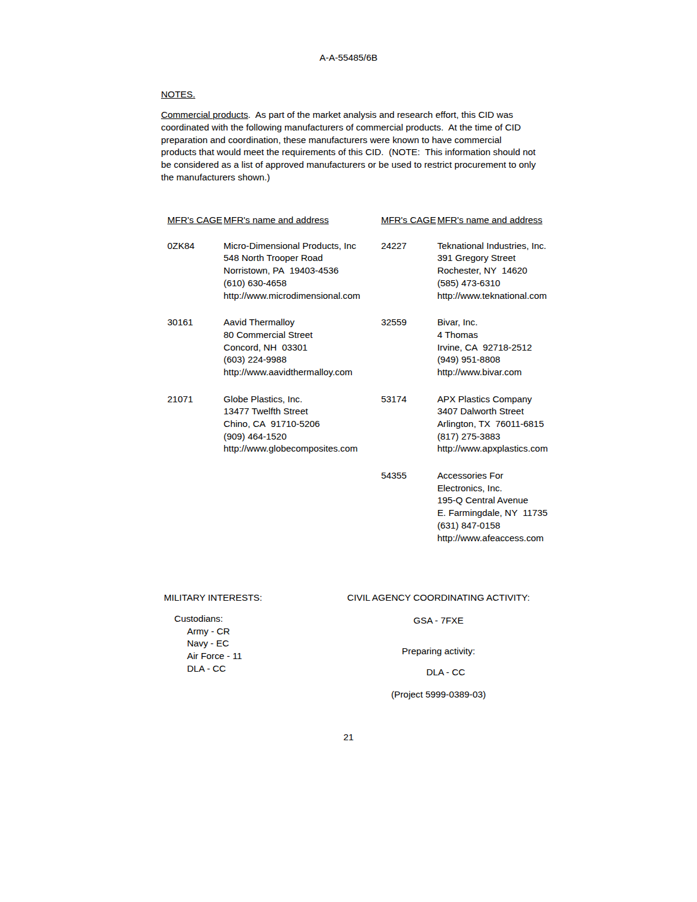A-A-55485/6B
NOTES.
Commercial products. As part of the market analysis and research effort, this CID was coordinated with the following manufacturers of commercial products. At the time of CID preparation and coordination, these manufacturers were known to have commercial products that would meet the requirements of this CID. (NOTE: This information should not be considered as a list of approved manufacturers or be used to restrict procurement to only the manufacturers shown.)
| MFR's CAGE | MFR's name and address | MFR's CAGE | MFR's name and address |
| --- | --- | --- | --- |
| 0ZK84 | Micro-Dimensional Products, Inc 548 North Trooper Road Norristown, PA 19403-4536 (610) 630-4658 http://www.microdimensional.com | 24227 | Teknational Industries, Inc. 391 Gregory Street Rochester, NY 14620 (585) 473-6310 http://www.teknational.com |
| 30161 | Aavid Thermalloy 80 Commercial Street Concord, NH 03301 (603) 224-9988 http://www.aavidthermalloy.com | 32559 | Bivar, Inc. 4 Thomas Irvine, CA 92718-2512 (949) 951-8808 http://www.bivar.com |
| 21071 | Globe Plastics, Inc. 13477 Twelfth Street Chino, CA 91710-5206 (909) 464-1520 http://www.globecomposites.com | 53174 | APX Plastics Company 3407 Dalworth Street Arlington, TX 76011-6815 (817) 275-3883 http://www.apxplastics.com |
| | | 54355 | Accessories For Electronics, Inc. 195-Q Central Avenue E. Farmingdale, NY 11735 (631) 847-0158 http://www.afeaccess.com |
| MILITARY INTERESTS: Custodians: Army - CR Navy - EC Air Force - 11 DLA - CC | CIVIL AGENCY COORDINATING ACTIVITY: GSA - 7FXE Preparing activity: DLA - CC (Project 5999-0389-03) |
21